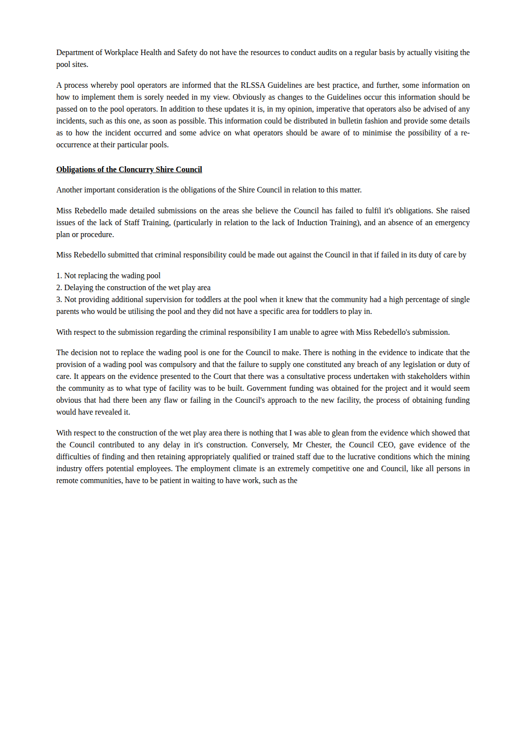Department of Workplace Health and Safety do not have the resources to conduct audits on a regular basis by actually visiting the pool sites.
A process whereby pool operators are informed that the RLSSA Guidelines are best practice, and further, some information on how to implement them is sorely needed in my view. Obviously as changes to the Guidelines occur this information should be passed on to the pool operators. In addition to these updates it is, in my opinion, imperative that operators also be advised of any incidents, such as this one, as soon as possible. This information could be distributed in bulletin fashion and provide some details as to how the incident occurred and some advice on what operators should be aware of to minimise the possibility of a re-occurrence at their particular pools.
Obligations of the Cloncurry Shire Council
Another important consideration is the obligations of the Shire Council in relation to this matter.
Miss Rebedello made detailed submissions on the areas she believe the Council has failed to fulfil it's obligations. She raised issues of the lack of Staff Training, (particularly in relation to the lack of Induction Training), and an absence of an emergency plan or procedure.
Miss Rebedello submitted that criminal responsibility could be made out against the Council in that if failed in its duty of care by
1. Not replacing the wading pool
2. Delaying the construction of the wet play area
3. Not providing additional supervision for toddlers at the pool when it knew that the community had a high percentage of single parents who would be utilising the pool and they did not have a specific area for toddlers to play in.
With respect to the submission regarding the criminal responsibility I am unable to agree with Miss Rebedello's submission.
The decision not to replace the wading pool is one for the Council to make. There is nothing in the evidence to indicate that the provision of a wading pool was compulsory and that the failure to supply one constituted any breach of any legislation or duty of care. It appears on the evidence presented to the Court that there was a consultative process undertaken with stakeholders within the community as to what type of facility was to be built. Government funding was obtained for the project and it would seem obvious that had there been any flaw or failing in the Council's approach to the new facility, the process of obtaining funding would have revealed it.
With respect to the construction of the wet play area there is nothing that I was able to glean from the evidence which showed that the Council contributed to any delay in it's construction. Conversely, Mr Chester, the Council CEO, gave evidence of the difficulties of finding and then retaining appropriately qualified or trained staff due to the lucrative conditions which the mining industry offers potential employees. The employment climate is an extremely competitive one and Council, like all persons in remote communities, have to be patient in waiting to have work, such as the